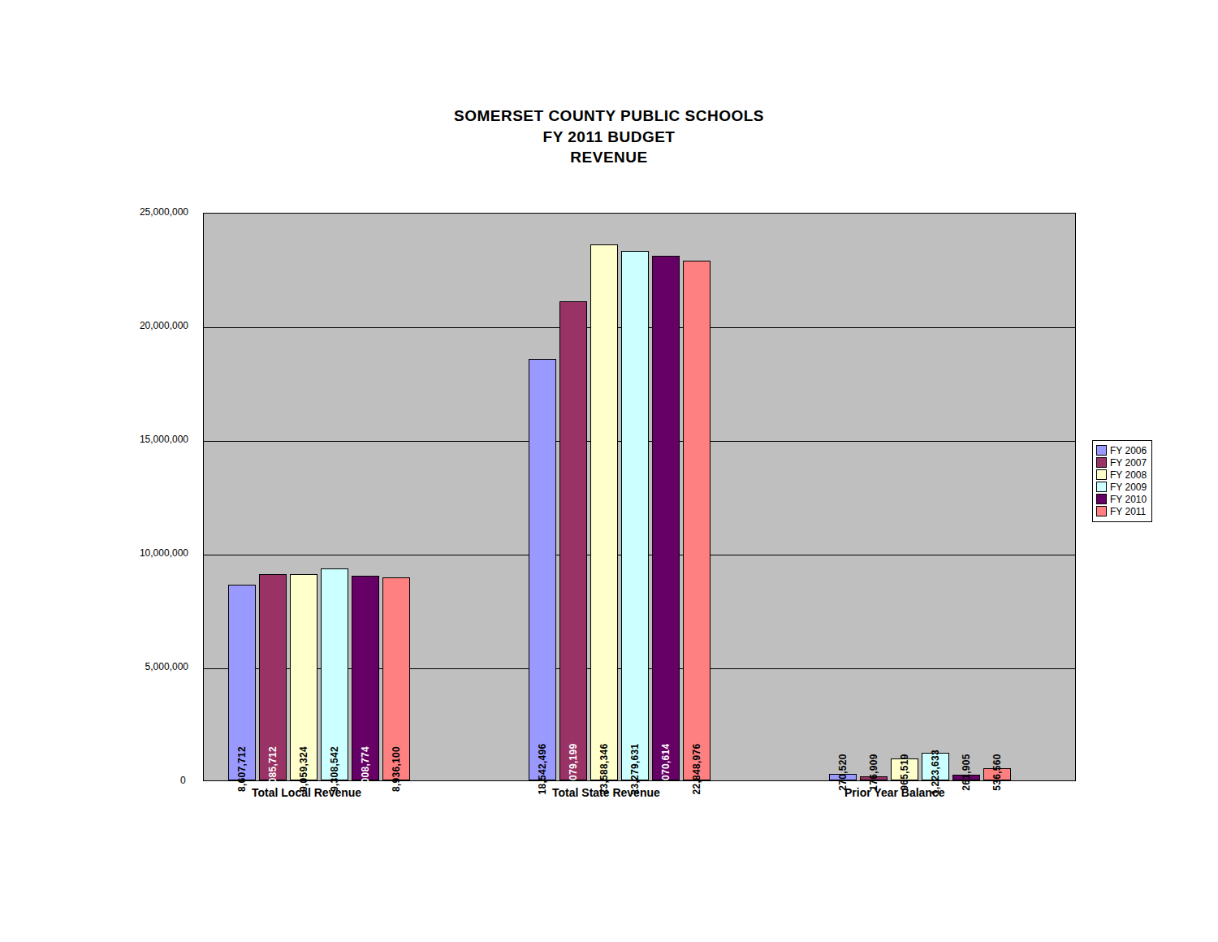SOMERSET COUNTY PUBLIC SCHOOLS
FY 2011 BUDGET
REVENUE
25,000,000 20,000,000 15,000,000 10,000,000 5,000,000
8,607,712
9,085,712
9,059,324
9,308,542
9,008,774
8,936,100
18,542,496
21,079,199
23,588,346
23,279,631
23,070,614
22,848,976
270,520
176,909
965,519
1,223,633
261,905
536,560
0
Total Local Revenue
Total State Revenue
Prior Year Balance
FY 2006
FY 2007
FY 2008
FY 2009
FY 2010
FY 2011